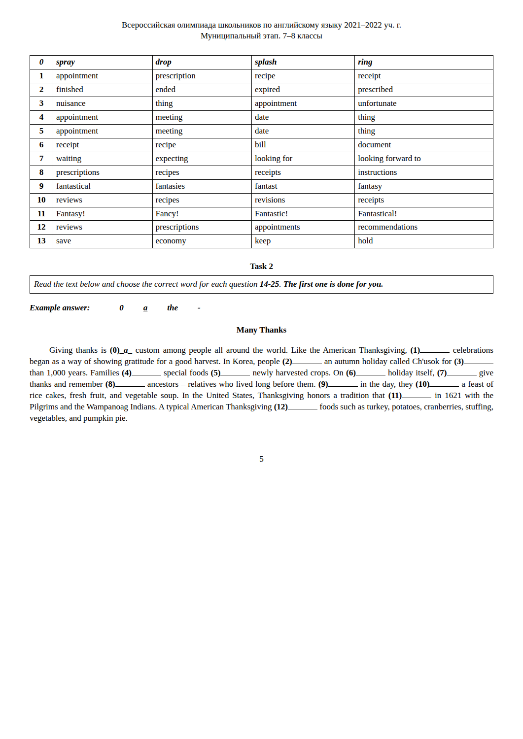Всероссийская олимпиада школьников по английскому языку 2021–2022 уч. г.
Муниципальный этап. 7–8 классы
| 0 | spray | drop | splash | ring |
| 1 | appointment | prescription | recipe | receipt |
| 2 | finished | ended | expired | prescribed |
| 3 | nuisance | thing | appointment | unfortunate |
| 4 | appointment | meeting | date | thing |
| 5 | appointment | meeting | date | thing |
| 6 | receipt | recipe | bill | document |
| 7 | waiting | expecting | looking for | looking forward to |
| 8 | prescriptions | recipes | receipts | instructions |
| 9 | fantastical | fantasies | fantast | fantasy |
| 10 | reviews | recipes | revisions | receipts |
| 11 | Fantasy! | Fancy! | Fantastic! | Fantastical! |
| 12 | reviews | prescriptions | appointments | recommendations |
| 13 | save | economy | keep | hold |
Task 2
Read the text below and choose the correct word for each question 14-25. The first one is done for you.
Example answer: 0 a the -
Many Thanks
Giving thanks is (0)_a_ custom among people all around the world. Like the American Thanksgiving, (1) celebrations began as a way of showing gratitude for a good harvest. In Korea, people (2) an autumn holiday called Ch'usok for (3) than 1,000 years. Families (4) special foods (5) newly harvested crops. On (6) holiday itself, (7) give thanks and remember (8) ancestors – relatives who lived long before them. (9) in the day, they (10) a feast of rice cakes, fresh fruit, and vegetable soup. In the United States, Thanksgiving honors a tradition that (11) in 1621 with the Pilgrims and the Wampanoag Indians. A typical American Thanksgiving (12) foods such as turkey, potatoes, cranberries, stuffing, vegetables, and pumpkin pie.
5